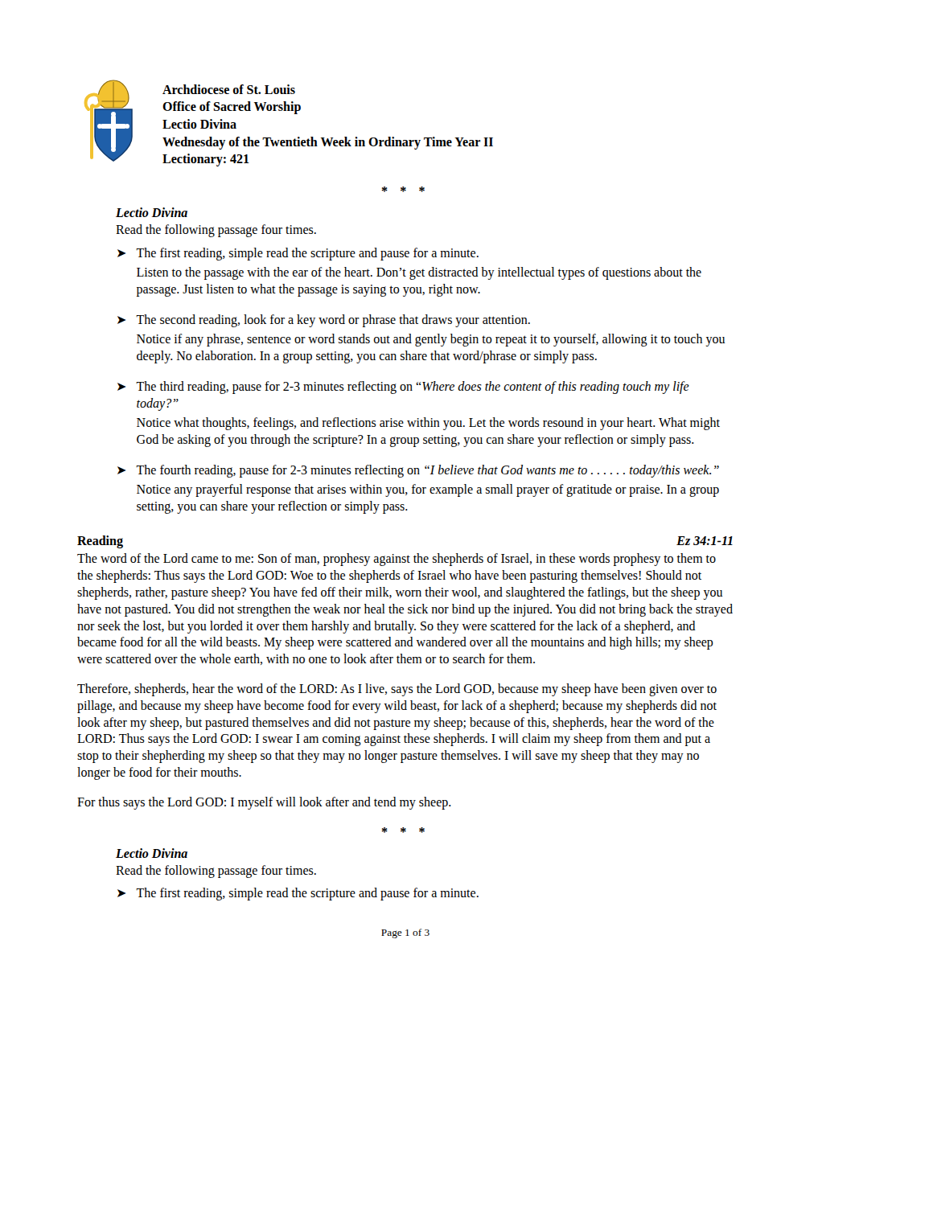Archdiocese of St. Louis
Office of Sacred Worship
Lectio Divina
Wednesday of the Twentieth Week in Ordinary Time Year II
Lectionary: 421
* * *
Lectio Divina
Read the following passage four times.
The first reading, simple read the scripture and pause for a minute.
Listen to the passage with the ear of the heart. Don’t get distracted by intellectual types of questions about the passage. Just listen to what the passage is saying to you, right now.
The second reading, look for a key word or phrase that draws your attention.
Notice if any phrase, sentence or word stands out and gently begin to repeat it to yourself, allowing it to touch you deeply. No elaboration. In a group setting, you can share that word/phrase or simply pass.
The third reading, pause for 2-3 minutes reflecting on “Where does the content of this reading touch my life today?”
Notice what thoughts, feelings, and reflections arise within you. Let the words resound in your heart. What might God be asking of you through the scripture? In a group setting, you can share your reflection or simply pass.
The fourth reading, pause for 2-3 minutes reflecting on “I believe that God wants me to . . . . . . today/this week.”
Notice any prayerful response that arises within you, for example a small prayer of gratitude or praise. In a group setting, you can share your reflection or simply pass.
Reading Ez 34:1-11
The word of the Lord came to me: Son of man, prophesy against the shepherds of Israel, in these words prophesy to them to the shepherds: Thus says the Lord GOD: Woe to the shepherds of Israel who have been pasturing themselves! Should not shepherds, rather, pasture sheep? You have fed off their milk, worn their wool, and slaughtered the fatlings, but the sheep you have not pastured. You did not strengthen the weak nor heal the sick nor bind up the injured. You did not bring back the strayed nor seek the lost, but you lorded it over them harshly and brutally. So they were scattered for the lack of a shepherd, and became food for all the wild beasts. My sheep were scattered and wandered over all the mountains and high hills; my sheep were scattered over the whole earth, with no one to look after them or to search for them.
Therefore, shepherds, hear the word of the LORD: As I live, says the Lord GOD, because my sheep have been given over to pillage, and because my sheep have become food for every wild beast, for lack of a shepherd; because my shepherds did not look after my sheep, but pastured themselves and did not pasture my sheep; because of this, shepherds, hear the word of the LORD: Thus says the Lord GOD: I swear I am coming against these shepherds. I will claim my sheep from them and put a stop to their shepherding my sheep so that they may no longer pasture themselves. I will save my sheep that they may no longer be food for their mouths.
For thus says the Lord GOD: I myself will look after and tend my sheep.
* * *
Lectio Divina
Read the following passage four times.
The first reading, simple read the scripture and pause for a minute.
Page 1 of 3